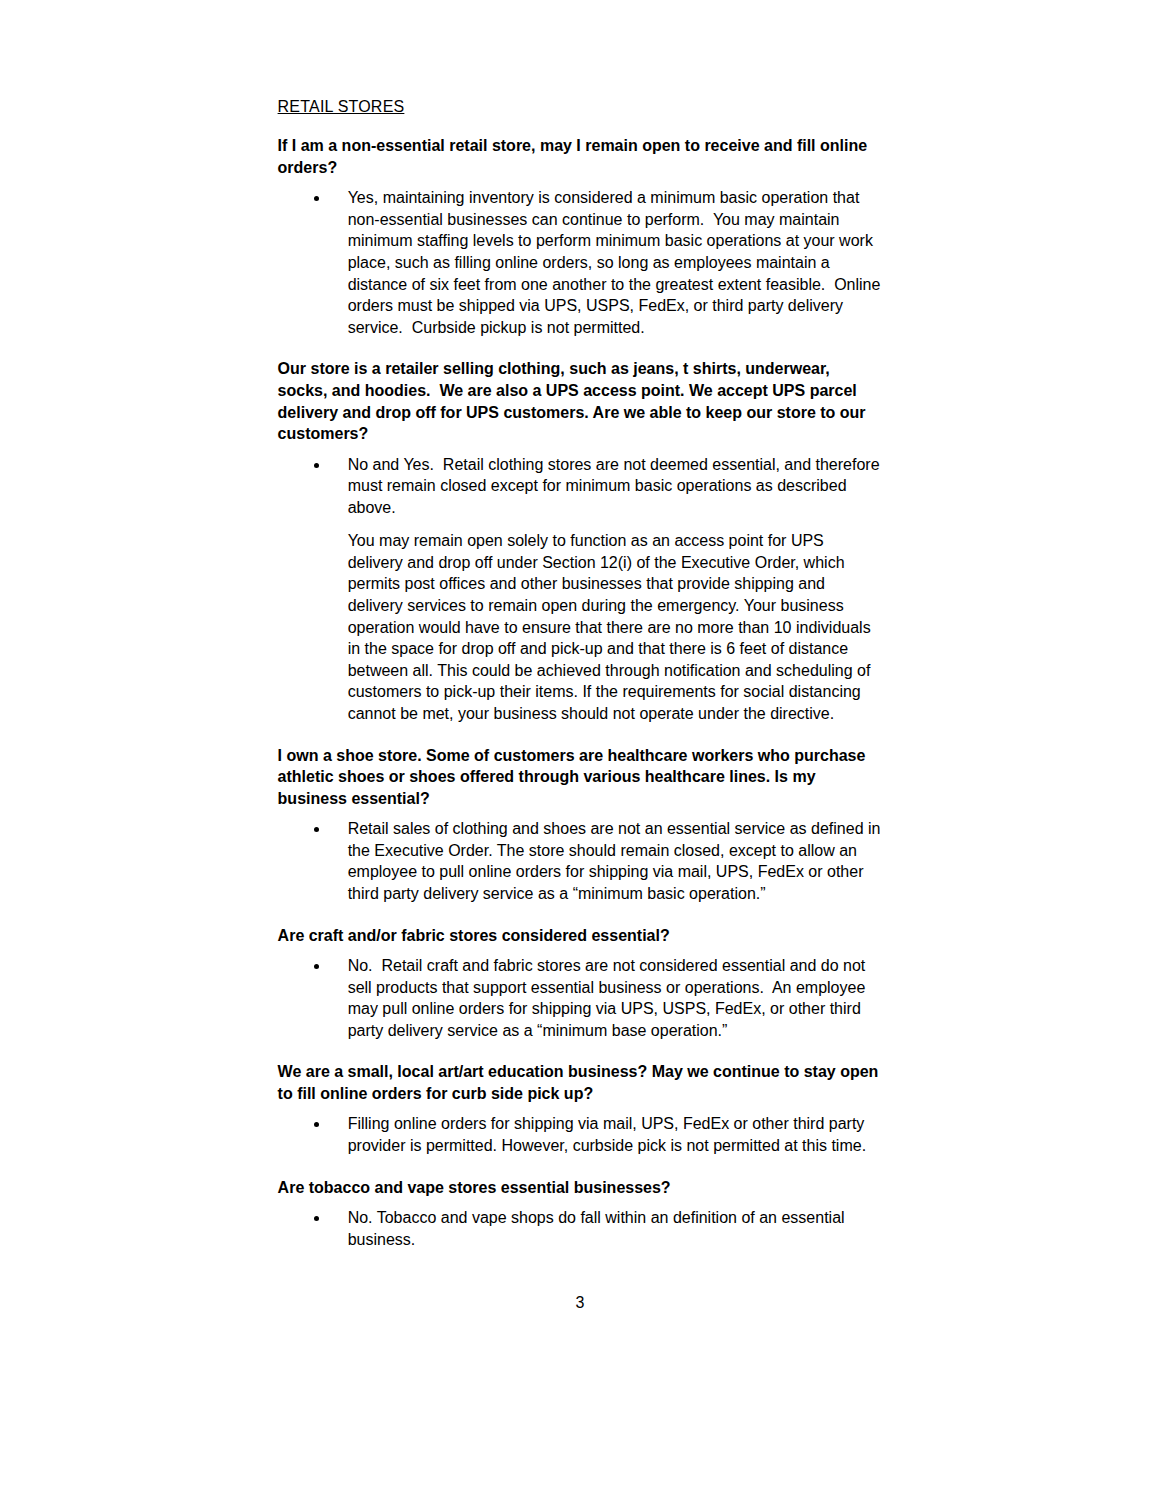RETAIL STORES
If I am a non-essential retail store, may I remain open to receive and fill online orders?
Yes, maintaining inventory is considered a minimum basic operation that non-essential businesses can continue to perform. You may maintain minimum staffing levels to perform minimum basic operations at your work place, such as filling online orders, so long as employees maintain a distance of six feet from one another to the greatest extent feasible. Online orders must be shipped via UPS, USPS, FedEx, or third party delivery service. Curbside pickup is not permitted.
Our store is a retailer selling clothing, such as jeans, t shirts, underwear, socks, and hoodies. We are also a UPS access point. We accept UPS parcel delivery and drop off for UPS customers. Are we able to keep our store to our customers?
No and Yes. Retail clothing stores are not deemed essential, and therefore must remain closed except for minimum basic operations as described above.
You may remain open solely to function as an access point for UPS delivery and drop off under Section 12(i) of the Executive Order, which permits post offices and other businesses that provide shipping and delivery services to remain open during the emergency. Your business operation would have to ensure that there are no more than 10 individuals in the space for drop off and pick-up and that there is 6 feet of distance between all. This could be achieved through notification and scheduling of customers to pick-up their items. If the requirements for social distancing cannot be met, your business should not operate under the directive.
I own a shoe store. Some of customers are healthcare workers who purchase athletic shoes or shoes offered through various healthcare lines. Is my business essential?
Retail sales of clothing and shoes are not an essential service as defined in the Executive Order. The store should remain closed, except to allow an employee to pull online orders for shipping via mail, UPS, FedEx or other third party delivery service as a “minimum basic operation.”
Are craft and/or fabric stores considered essential?
No. Retail craft and fabric stores are not considered essential and do not sell products that support essential business or operations. An employee may pull online orders for shipping via UPS, USPS, FedEx, or other third party delivery service as a “minimum base operation.”
We are a small, local art/art education business? May we continue to stay open to fill online orders for curb side pick up?
Filling online orders for shipping via mail, UPS, FedEx or other third party provider is permitted. However, curbside pick is not permitted at this time.
Are tobacco and vape stores essential businesses?
No. Tobacco and vape shops do fall within an definition of an essential business.
3